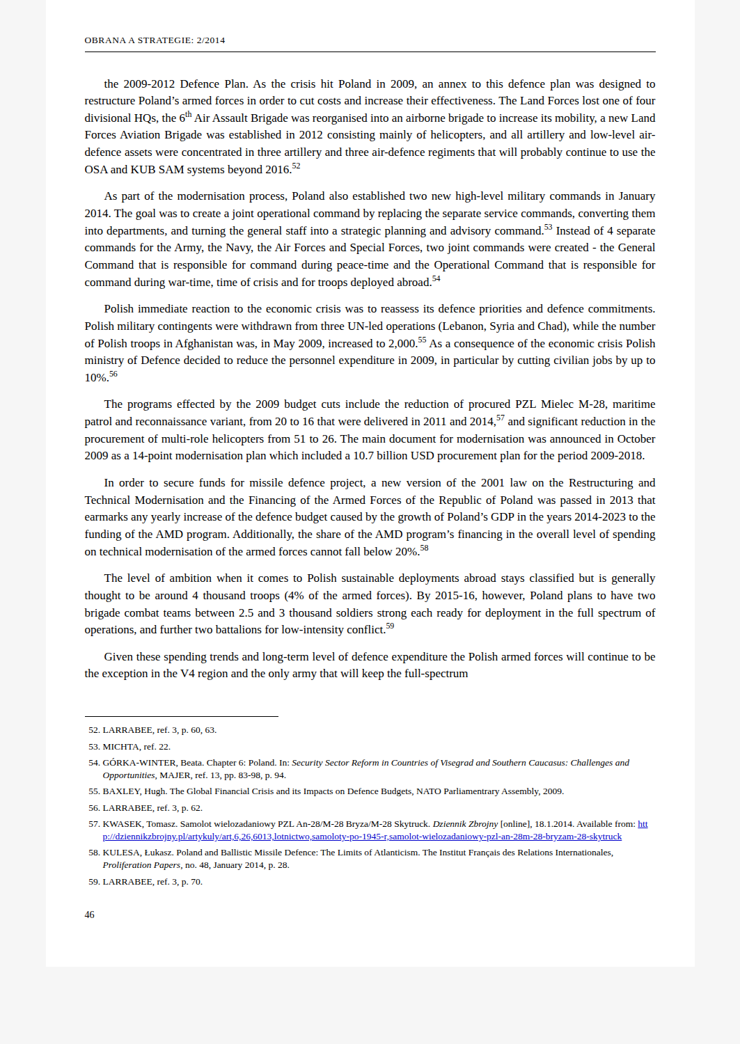Obrana a strategie: 2/2014
the 2009-2012 Defence Plan. As the crisis hit Poland in 2009, an annex to this defence plan was designed to restructure Poland’s armed forces in order to cut costs and increase their effectiveness. The Land Forces lost one of four divisional HQs, the 6th Air Assault Brigade was reorganised into an airborne brigade to increase its mobility, a new Land Forces Aviation Brigade was established in 2012 consisting mainly of helicopters, and all artillery and low-level air-defence assets were concentrated in three artillery and three air-defence regiments that will probably continue to use the OSA and KUB SAM systems beyond 2016.52
As part of the modernisation process, Poland also established two new high-level military commands in January 2014. The goal was to create a joint operational command by replacing the separate service commands, converting them into departments, and turning the general staff into a strategic planning and advisory command.53 Instead of 4 separate commands for the Army, the Navy, the Air Forces and Special Forces, two joint commands were created - the General Command that is responsible for command during peace-time and the Operational Command that is responsible for command during war-time, time of crisis and for troops deployed abroad.54
Polish immediate reaction to the economic crisis was to reassess its defence priorities and defence commitments. Polish military contingents were withdrawn from three UN-led operations (Lebanon, Syria and Chad), while the number of Polish troops in Afghanistan was, in May 2009, increased to 2,000.55 As a consequence of the economic crisis Polish ministry of Defence decided to reduce the personnel expenditure in 2009, in particular by cutting civilian jobs by up to 10%.56
The programs effected by the 2009 budget cuts include the reduction of procured PZL Mielec M-28, maritime patrol and reconnaissance variant, from 20 to 16 that were delivered in 2011 and 2014,57 and significant reduction in the procurement of multi-role helicopters from 51 to 26. The main document for modernisation was announced in October 2009 as a 14-point modernisation plan which included a 10.7 billion USD procurement plan for the period 2009-2018.
In order to secure funds for missile defence project, a new version of the 2001 law on the Restructuring and Technical Modernisation and the Financing of the Armed Forces of the Republic of Poland was passed in 2013 that earmarks any yearly increase of the defence budget caused by the growth of Poland’s GDP in the years 2014-2023 to the funding of the AMD program. Additionally, the share of the AMD program’s financing in the overall level of spending on technical modernisation of the armed forces cannot fall below 20%.58
The level of ambition when it comes to Polish sustainable deployments abroad stays classified but is generally thought to be around 4 thousand troops (4% of the armed forces). By 2015-16, however, Poland plans to have two brigade combat teams between 2.5 and 3 thousand soldiers strong each ready for deployment in the full spectrum of operations, and further two battalions for low-intensity conflict.59
Given these spending trends and long-term level of defence expenditure the Polish armed forces will continue to be the exception in the V4 region and the only army that will keep the full-spectrum
LARRABEE, ref. 3, p. 60, 63.
MICHTA, ref. 22.
GÓRKA-WINTER, Beata. Chapter 6: Poland. In: Security Sector Reform in Countries of Visegrad and Southern Caucasus: Challenges and Opportunities, MAJER, ref. 13, pp. 83-98, p. 94.
BAXLEY, Hugh. The Global Financial Crisis and its Impacts on Defence Budgets, NATO Parliamentrary Assembly, 2009.
LARRABEE, ref. 3, p. 62.
KWASEK, Tomasz. Samolot wielozadaniowy PZL An-28/M-28 Bryza/M-28 Skytruck. Dziennik Zbrojny [online], 18.1.2014. Available from: http://dziennikzbrojny.pl/artykuly/art,6,26,6013,lotnictwo,samoloty-po-1945-r,samolot-wielozadaniowy-pzl-an-28m-28-bryzam-28-skytruck
KULESA, Łukasz. Poland and Ballistic Missile Defence: The Limits of Atlanticism. The Institut Français des Relations Internationales, Proliferation Papers, no. 48, January 2014, p. 28.
LARRABEE, ref. 3, p. 70.
46